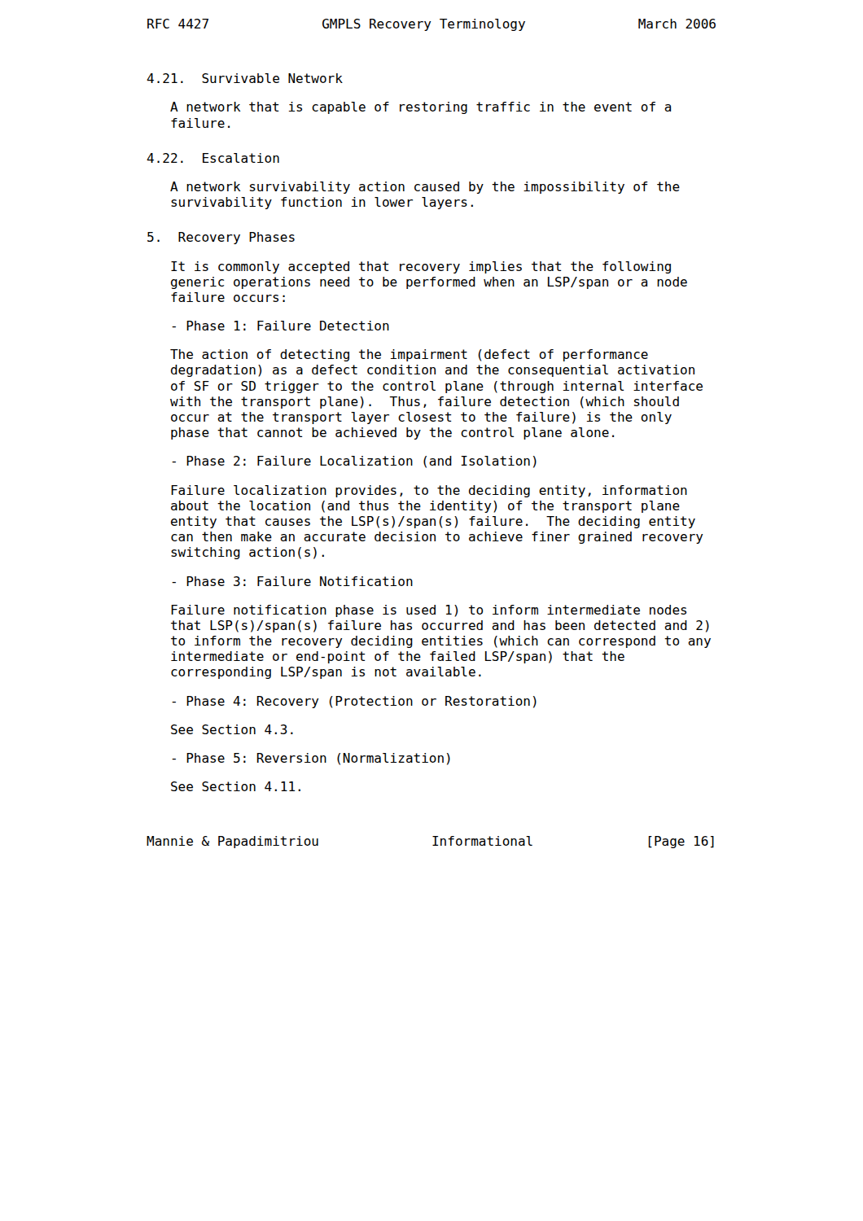RFC 4427 GMPLS Recovery Terminology March 2006
4.21. Survivable Network
A network that is capable of restoring traffic in the event of a failure.
4.22. Escalation
A network survivability action caused by the impossibility of the survivability function in lower layers.
5. Recovery Phases
It is commonly accepted that recovery implies that the following generic operations need to be performed when an LSP/span or a node failure occurs:
- Phase 1: Failure Detection
The action of detecting the impairment (defect of performance degradation) as a defect condition and the consequential activation of SF or SD trigger to the control plane (through internal interface with the transport plane). Thus, failure detection (which should occur at the transport layer closest to the failure) is the only phase that cannot be achieved by the control plane alone.
- Phase 2: Failure Localization (and Isolation)
Failure localization provides, to the deciding entity, information about the location (and thus the identity) of the transport plane entity that causes the LSP(s)/span(s) failure. The deciding entity can then make an accurate decision to achieve finer grained recovery switching action(s).
- Phase 3: Failure Notification
Failure notification phase is used 1) to inform intermediate nodes that LSP(s)/span(s) failure has occurred and has been detected and 2) to inform the recovery deciding entities (which can correspond to any intermediate or end-point of the failed LSP/span) that the corresponding LSP/span is not available.
- Phase 4: Recovery (Protection or Restoration)
See Section 4.3.
- Phase 5: Reversion (Normalization)
See Section 4.11.
Mannie & Papadimitriou Informational [Page 16]